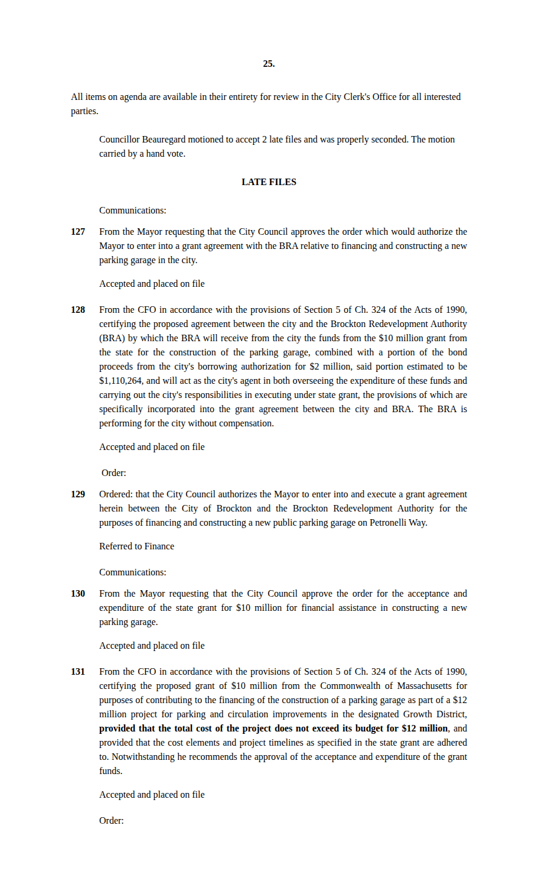25.
All items on agenda are available in their entirety for review in the City Clerk's Office for all interested parties.
Councillor Beauregard motioned to accept 2 late files and was properly seconded. The motion carried by a hand vote.
LATE FILES
Communications:
127
From the Mayor requesting that the City Council approves the order which would authorize the Mayor to enter into a grant agreement with the BRA relative to financing and constructing a new parking garage in the city.
Accepted and placed on file
128
From the CFO in accordance with the provisions of Section 5 of Ch. 324 of the Acts of 1990, certifying the proposed agreement between the city and the Brockton Redevelopment Authority (BRA) by which the BRA will receive from the city the funds from the $10 million grant from the state for the construction of the parking garage, combined with a portion of the bond proceeds from the city's borrowing authorization for $2 million, said portion estimated to be $1,110,264, and will act as the city's agent in both overseeing the expenditure of these funds and carrying out the city's responsibilities in executing under state grant, the provisions of which are specifically incorporated into the grant agreement between the city and BRA. The BRA is performing for the city without compensation.
Accepted and placed on file
Order:
129
Ordered: that the City Council authorizes the Mayor to enter into and execute a grant agreement herein between the City of Brockton and the Brockton Redevelopment Authority for the purposes of financing and constructing a new public parking garage on Petronelli Way.
Referred to Finance
Communications:
130
From the Mayor requesting that the City Council approve the order for the acceptance and expenditure of the state grant for $10 million for financial assistance in constructing a new parking garage.
Accepted and placed on file
131
From the CFO in accordance with the provisions of Section 5 of Ch. 324 of the Acts of 1990, certifying the proposed grant of $10 million from the Commonwealth of Massachusetts for purposes of contributing to the financing of the construction of a parking garage as part of a $12 million project for parking and circulation improvements in the designated Growth District, provided that the total cost of the project does not exceed its budget for $12 million, and provided that the cost elements and project timelines as specified in the state grant are adhered to. Notwithstanding he recommends the approval of the acceptance and expenditure of the grant funds.
Accepted and placed on file
Order: